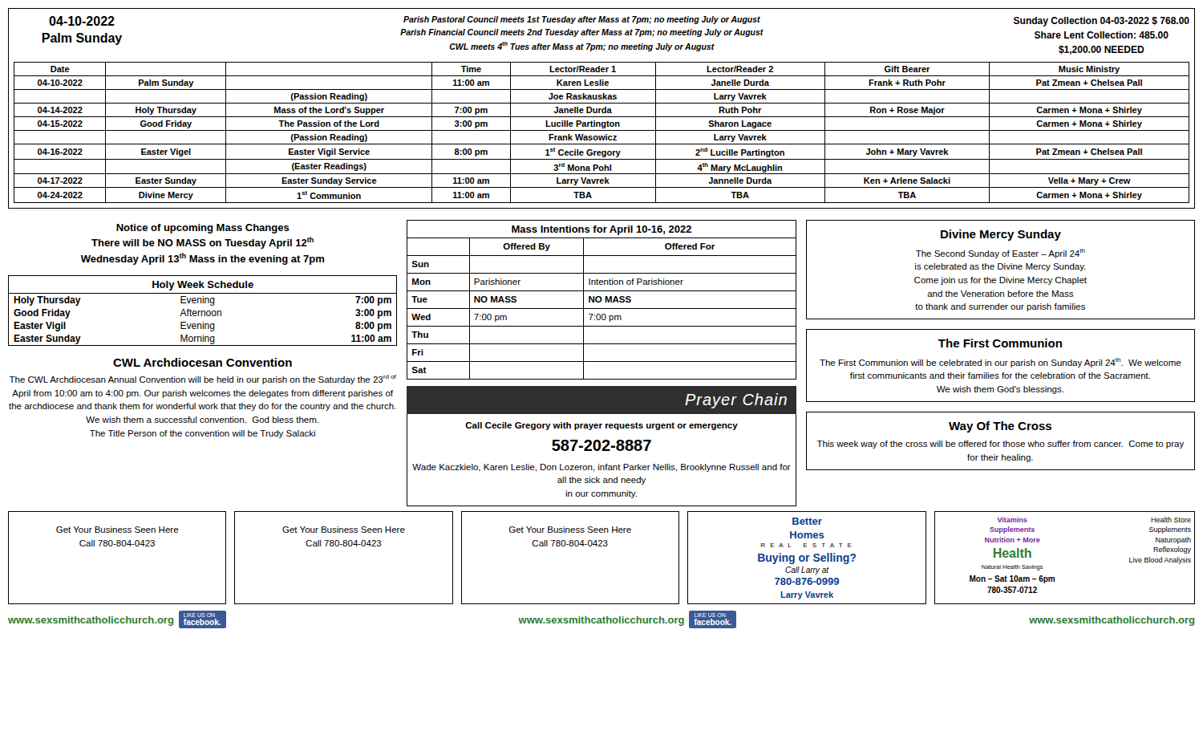04-10-2022
Palm Sunday
Parish Pastoral Council meets 1st Tuesday after Mass at 7pm; no meeting July or August
Parish Financial Council meets 2nd Tuesday after Mass at 7pm; no meeting July or August
CWL meets 4th Tues after Mass at 7pm; no meeting July or August
Sunday Collection 04-03-2022 $ 768.00
Share Lent Collection: 485.00
$1,200.00 NEEDED
| Date | | | Time | Lector/Reader 1 | Lector/Reader 2 | Gift Bearer | Music Ministry |
| --- | --- | --- | --- | --- | --- | --- | --- |
| 04-10-2022 | Palm Sunday | | 11:00 am | Karen Leslie | Janelle Durda | Frank + Ruth Pohr | Pat Zmean + Chelsea Pall |
| | | (Passion Reading) | | Joe Raskauskas | Larry Vavrek | | |
| 04-14-2022 | Holy Thursday | Mass of the Lord's Supper | 7:00 pm | Janelle Durda | Ruth Pohr | Ron + Rose Major | Carmen + Mona + Shirley |
| 04-15-2022 | Good Friday | The Passion of the Lord | 3:00 pm | Lucille Partington | Sharon Lagace | | Carmen + Mona + Shirley |
| | | (Passion Reading) | | Frank Wasowicz | Larry Vavrek | | |
| 04-16-2022 | Easter Vigel | Easter Vigil Service | 8:00 pm | 1 st Cecile Gregory | 2 nd Lucille Partington | John + Mary Vavrek | Pat Zmean + Chelsea Pall |
| | | (Easter Readings) | | 3 rd Mona Pohl | 4 th Mary McLaughlin | | |
| 04-17-2022 | Easter Sunday | Easter Sunday Service | 11:00 am | Larry Vavrek | Jannelle Durda | Ken + Arlene Salacki | Vella + Mary + Crew |
| 04-24-2022 | Divine Mercy | 1 st Communion | 11:00 am | TBA | TBA | TBA | Carmen + Mona + Shirley |
Notice of upcoming Mass Changes
There will be NO MASS on Tuesday April 12th
Wednesday April 13th Mass in the evening at 7pm
Holy Week Schedule
| Holy Thursday | Evening | 7:00 pm |
| Good Friday | Afternoon | 3:00 pm |
| Easter Vigil | Evening | 8:00 pm |
| Easter Sunday | Morning | 11:00 am |
CWL Archdiocesan Convention
The CWL Archdiocesan Annual Convention will be held in our parish on the Saturday the 23rd of April from 10:00 am to 4:00 pm. Our parish welcomes the delegates from different parishes of the archdiocese and thank them for wonderful work that they do for the country and the church.
We wish them a successful convention. God bless them.
The Title Person of the convention will be Trudy Salacki
Mass Intentions for April 10-16, 2022
| | Offered By | Offered For |
| --- | --- | --- |
| Sun | | |
| Mon | Parishioner | Intention of Parishioner |
| Tue | NO MASS | NO MASS |
| Wed | 7:00 pm | 7:00 pm |
| Thu | | |
| Fri | | |
| Sat | | |
Prayer Chain
Call Cecile Gregory with prayer requests urgent or emergency
587-202-8887
Wade Kaczkielo, Karen Leslie, Don Lozeron, infant Parker Nellis, Brooklynne Russell and for all the sick and needy
in our community.
Divine Mercy Sunday
The Second Sunday of Easter – April 24th
is celebrated as the Divine Mercy Sunday.
Come join us for the Divine Mercy Chaplet
and the Veneration before the Mass
to thank and surrender our parish families
The First Communion
The First Communion will be celebrated in our parish on Sunday April 24th. We welcome first communicants and their families for the celebration of the Sacrament.
We wish them God's blessings.
Way Of The Cross
This week way of the cross will be offered for those who suffer from cancer. Come to pray for their healing.
Get Your Business Seen Here
Call 780-804-0423
Get Your Business Seen Here
Call 780-804-0423
Get Your Business Seen Here
Call 780-804-0423
Better
Homes
R E A L E S T A T E
Buying or Selling?
Call Larry at
780-876-0999
Larry Vavrek
Vitamins
Supplements
Nutrition + More
Health
Natural Health Savings
Mon – Sat 10am – 6pm
780-357-0712
Health Store
Supplements
Naturopath
Reflexology
Live Blood Analysis
www.sexsmithcatholicchurch.org LIKE US ONfacebook.
www.sexsmithcatholicchurch.org LIKE US ONfacebook.
www.sexsmithcatholicchurch.org